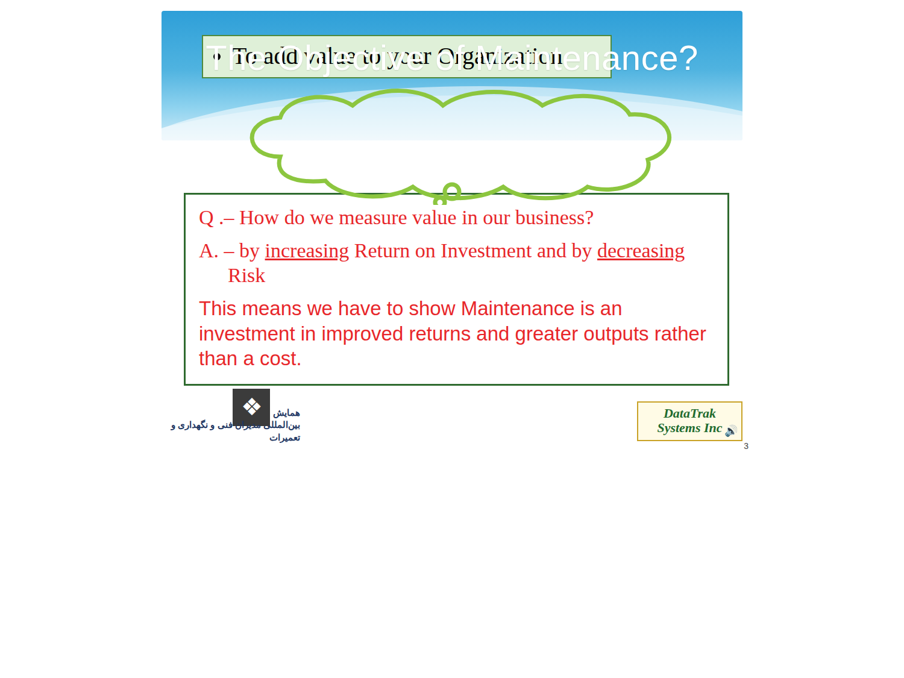The Objective of Maintenance?
To add value to your Organization
Q .– How do we measure value in our business?
A. – by increasing Return on Investment and by decreasing Risk
This means we have to show Maintenance is an investment in improved returns and greater outputs rather than a cost.
❖
همایش
بین‌المللی مدیران فنی و نگهداری و تعمیرات
DataTrak
Systems Inc
🔊
3